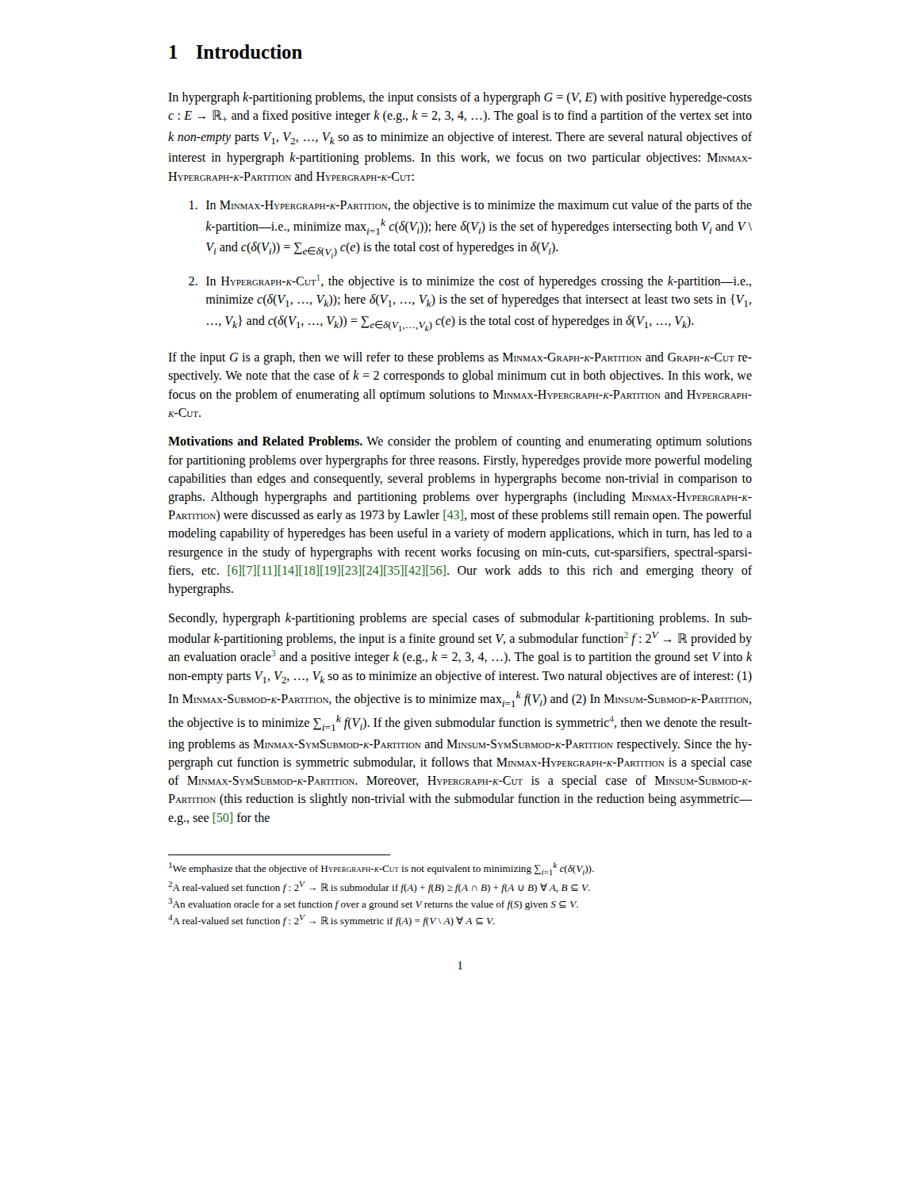1 Introduction
In hypergraph k-partitioning problems, the input consists of a hypergraph G = (V, E) with positive hyperedge-costs c : E → ℝ+ and a fixed positive integer k (e.g., k = 2, 3, 4, …). The goal is to find a partition of the vertex set into k non-empty parts V1, V2, …, Vk so as to minimize an objective of interest. There are several natural objectives of interest in hypergraph k-partitioning problems. In this work, we focus on two particular objectives: Minmax-Hypergraph-k-Partition and Hypergraph-k-Cut:
In Minmax-Hypergraph-k-Partition, the objective is to minimize the maximum cut value of the parts of the k-partition—i.e., minimize maxi=1k c(δ(Vi)); here δ(Vi) is the set of hyperedges intersecting both Vi and V \ Vi and c(δ(Vi)) = ∑e∈δ(Vi) c(e) is the total cost of hyperedges in δ(Vi).
In Hypergraph-k-Cut1, the objective is to minimize the cost of hyperedges crossing the k-partition—i.e., minimize c(δ(V1, …, Vk)); here δ(V1, …, Vk) is the set of hyperedges that intersect at least two sets in {V1, …, Vk} and c(δ(V1, …, Vk)) = ∑e∈δ(V1,…,Vk) c(e) is the total cost of hyperedges in δ(V1, …, Vk).
If the input G is a graph, then we will refer to these problems as Minmax-Graph-k-Partition and Graph-k-Cut respectively. We note that the case of k = 2 corresponds to global minimum cut in both objectives. In this work, we focus on the problem of enumerating all optimum solutions to Minmax-Hypergraph-k-Partition and Hypergraph-k-Cut.
Motivations and Related Problems. We consider the problem of counting and enumerating optimum solutions for partitioning problems over hypergraphs for three reasons. Firstly, hyperedges provide more powerful modeling capabilities than edges and consequently, several problems in hypergraphs become non-trivial in comparison to graphs. Although hypergraphs and partitioning problems over hypergraphs (including Minmax-Hypergraph-k-Partition) were discussed as early as 1973 by Lawler [43], most of these problems still remain open. The powerful modeling capability of hyperedges has been useful in a variety of modern applications, which in turn, has led to a resurgence in the study of hypergraphs with recent works focusing on min-cuts, cut-sparsifiers, spectral-sparsifiers, etc. [6][7][11][14][18][19][23][24][35][42][56]. Our work adds to this rich and emerging theory of hypergraphs.
Secondly, hypergraph k-partitioning problems are special cases of submodular k-partitioning problems. In submodular k-partitioning problems, the input is a finite ground set V, a submodular function2 f : 2V → ℝ provided by an evaluation oracle3 and a positive integer k (e.g., k = 2, 3, 4, …). The goal is to partition the ground set V into k non-empty parts V1, V2, …, Vk so as to minimize an objective of interest. Two natural objectives are of interest: (1) In Minmax-Submod-k-Partition, the objective is to minimize maxi=1k f(Vi) and (2) In Minsum-Submod-k-Partition, the objective is to minimize ∑i=1k f(Vi). If the given submodular function is symmetric4, then we denote the resulting problems as Minmax-SymSubmod-k-Partition and Minsum-SymSubmod-k-Partition respectively. Since the hypergraph cut function is symmetric submodular, it follows that Minmax-Hypergraph-k-Partition is a special case of Minmax-SymSubmod-k-Partition. Moreover, Hypergraph-k-Cut is a special case of Minsum-Submod-k-Partition (this reduction is slightly non-trivial with the submodular function in the reduction being asymmetric—e.g., see [50] for the
1We emphasize that the objective of Hypergraph-k-Cut is not equivalent to minimizing ∑i=1k c(δ(Vi)).
2A real-valued set function f : 2V → ℝ is submodular if f(A) + f(B) ≥ f(A ∩ B) + f(A ∪ B) ∀ A, B ⊆ V.
3An evaluation oracle for a set function f over a ground set V returns the value of f(S) given S ⊆ V.
4A real-valued set function f : 2V → ℝ is symmetric if f(A) = f(V \ A) ∀ A ⊆ V.
1